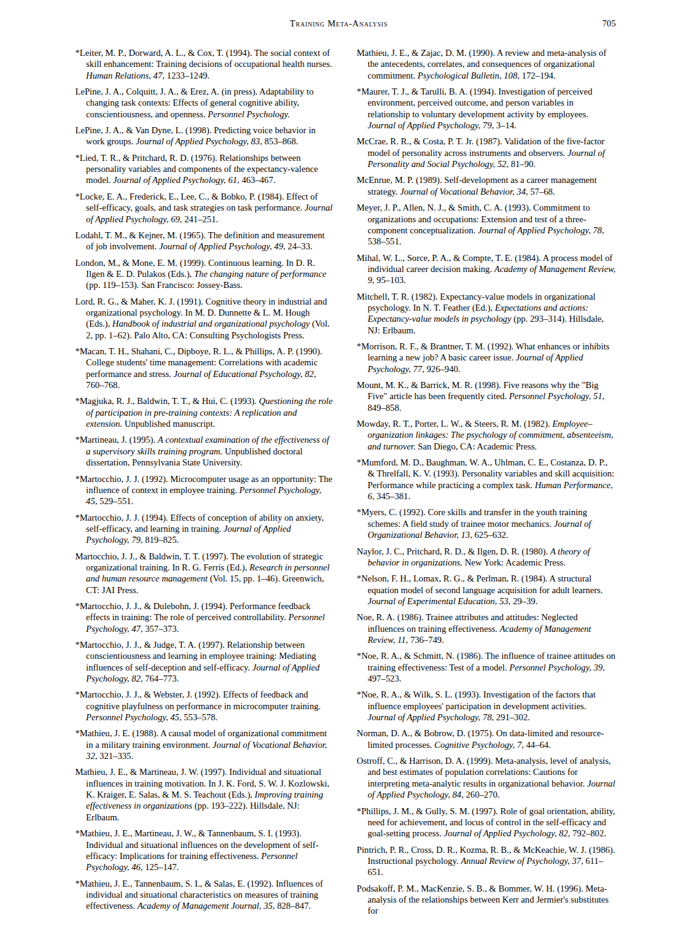Training Meta-Analysis 705
*Leiter, M. P., Dorward, A. L., & Cox, T. (1994). The social context of skill enhancement: Training decisions of occupational health nurses. Human Relations, 47, 1233–1249.
LePine, J. A., Colquitt, J. A., & Erez, A. (in press). Adaptability to changing task contexts: Effects of general cognitive ability, conscientiousness, and openness. Personnel Psychology.
LePine, J. A., & Van Dyne, L. (1998). Predicting voice behavior in work groups. Journal of Applied Psychology, 83, 853–868.
*Lied, T. R., & Pritchard, R. D. (1976). Relationships between personality variables and components of the expectancy-valence model. Journal of Applied Psychology, 61, 463–467.
*Locke, E. A., Frederick, E., Lee, C., & Bobko, P. (1984). Effect of self-efficacy, goals, and task strategies on task performance. Journal of Applied Psychology, 69, 241–251.
Lodahl, T. M., & Kejner, M. (1965). The definition and measurement of job involvement. Journal of Applied Psychology, 49, 24–33.
London, M., & Mone, E. M. (1999). Continuous learning. In D. R. Ilgen & E. D. Pulakos (Eds.), The changing nature of performance (pp. 119–153). San Francisco: Jossey-Bass.
Lord, R. G., & Maher, K. J. (1991). Cognitive theory in industrial and organizational psychology. In M. D. Dunnette & L. M. Hough (Eds.), Handbook of industrial and organizational psychology (Vol. 2, pp. 1–62). Palo Alto, CA: Consulting Psychologists Press.
*Macan, T. H., Shahani, C., Dipboye, R. L., & Phillips, A. P. (1990). College students' time management: Correlations with academic performance and stress. Journal of Educational Psychology, 82, 760–768.
*Magjuka, R. J., Baldwin, T. T., & Hui, C. (1993). Questioning the role of participation in pre-training contexts: A replication and extension. Unpublished manuscript.
*Martineau, J. (1995). A contextual examination of the effectiveness of a supervisory skills training program. Unpublished doctoral dissertation, Pennsylvania State University.
*Martocchio, J. J. (1992). Microcomputer usage as an opportunity: The influence of context in employee training. Personnel Psychology, 45, 529–551.
*Martocchio, J. J. (1994). Effects of conception of ability on anxiety, self-efficacy, and learning in training. Journal of Applied Psychology, 79, 819–825.
Martocchio, J. J., & Baldwin, T. T. (1997). The evolution of strategic organizational training. In R. G. Ferris (Ed.), Research in personnel and human resource management (Vol. 15, pp. 1–46). Greenwich, CT: JAI Press.
*Martocchio, J. J., & Dulebohn, J. (1994). Performance feedback effects in training: The role of perceived controllability. Personnel Psychology, 47, 357–373.
*Martocchio, J. J., & Judge, T. A. (1997). Relationship between conscientiousness and learning in employee training: Mediating influences of self-deception and self-efficacy. Journal of Applied Psychology, 82, 764–773.
*Martocchio, J. J., & Webster, J. (1992). Effects of feedback and cognitive playfulness on performance in microcomputer training. Personnel Psychology, 45, 553–578.
*Mathieu, J. E. (1988). A causal model of organizational commitment in a military training environment. Journal of Vocational Behavior, 32, 321–335.
Mathieu, J. E., & Martineau, J. W. (1997). Individual and situational influences in training motivation. In J. K. Ford, S. W. J. Kozlowski, K. Kraiger, E. Salas, & M. S. Teachout (Eds.), Improving training effectiveness in organizations (pp. 193–222). Hillsdale, NJ: Erlbaum.
*Mathieu, J. E., Martineau, J. W., & Tannenbaum, S. I. (1993). Individual and situational influences on the development of self-efficacy: Implications for training effectiveness. Personnel Psychology, 46, 125–147.
*Mathieu, J. E., Tannenbaum, S. I., & Salas, E. (1992). Influences of individual and situational characteristics on measures of training effectiveness. Academy of Management Journal, 35, 828–847.
Mathieu, J. E., & Zajac, D. M. (1990). A review and meta-analysis of the antecedents, correlates, and consequences of organizational commitment. Psychological Bulletin, 108, 172–194.
*Maurer, T. J., & Tarulli, B. A. (1994). Investigation of perceived environment, perceived outcome, and person variables in relationship to voluntary development activity by employees. Journal of Applied Psychology, 79, 3–14.
McCrae, R. R., & Costa, P. T. Jr. (1987). Validation of the five-factor model of personality across instruments and observers. Journal of Personality and Social Psychology, 52, 81–90.
McEnrue, M. P. (1989). Self-development as a career management strategy. Journal of Vocational Behavior, 34, 57–68.
Meyer, J. P., Allen, N. J., & Smith, C. A. (1993). Commitment to organizations and occupations: Extension and test of a three-component conceptualization. Journal of Applied Psychology, 78, 538–551.
Mihal, W. L., Sorce, P. A., & Compte, T. E. (1984). A process model of individual career decision making. Academy of Management Review, 9, 95–103.
Mitchell, T. R. (1982). Expectancy-value models in organizational psychology. In N. T. Feather (Ed.), Expectations and actions: Expectancy-value models in psychology (pp. 293–314). Hillsdale, NJ: Erlbaum.
*Morrison, R. F., & Brantner, T. M. (1992). What enhances or inhibits learning a new job? A basic career issue. Journal of Applied Psychology, 77, 926–940.
Mount, M. K., & Barrick, M. R. (1998). Five reasons why the "Big Five" article has been frequently cited. Personnel Psychology, 51, 849–858.
Mowday, R. T., Porter, L. W., & Steers, R. M. (1982). Employee–organization linkages: The psychology of commitment, absenteeism, and turnover. San Diego, CA: Academic Press.
*Mumford, M. D., Baughman, W. A., Uhlman, C. E., Costanza, D. P., & Threlfall, K. V. (1993). Personality variables and skill acquisition: Performance while practicing a complex task. Human Performance, 6, 345–381.
*Myers, C. (1992). Core skills and transfer in the youth training schemes: A field study of trainee motor mechanics. Journal of Organizational Behavior, 13, 625–632.
Naylor, J. C., Pritchard, R. D., & Ilgen, D. R. (1980). A theory of behavior in organizations. New York: Academic Press.
*Nelson, F. H., Lomax, R. G., & Perlman, R. (1984). A structural equation model of second language acquisition for adult learners. Journal of Experimental Education, 53, 29–39.
Noe, R. A. (1986). Trainee attributes and attitudes: Neglected influences on training effectiveness. Academy of Management Review, 11, 736–749.
*Noe, R. A., & Schmitt, N. (1986). The influence of trainee attitudes on training effectiveness: Test of a model. Personnel Psychology, 39, 497–523.
*Noe, R. A., & Wilk, S. L. (1993). Investigation of the factors that influence employees' participation in development activities. Journal of Applied Psychology, 78, 291–302.
Norman, D. A., & Bobrow, D. (1975). On data-limited and resource-limited processes. Cognitive Psychology, 7, 44–64.
Ostroff, C., & Harrison, D. A. (1999). Meta-analysis, level of analysis, and best estimates of population correlations: Cautions for interpreting meta-analytic results in organizational behavior. Journal of Applied Psychology, 84, 260–270.
*Phillips, J. M., & Gully, S. M. (1997). Role of goal orientation, ability, need for achievement, and locus of control in the self-efficacy and goal-setting process. Journal of Applied Psychology, 82, 792–802.
Pintrich, P. R., Cross, D. R., Kozma, R. B., & McKeachie, W. J. (1986). Instructional psychology. Annual Review of Psychology, 37, 611–651.
Podsakoff, P. M., MacKenzie, S. B., & Bommer, W. H. (1996). Meta-analysis of the relationships between Kerr and Jermier's substitutes for